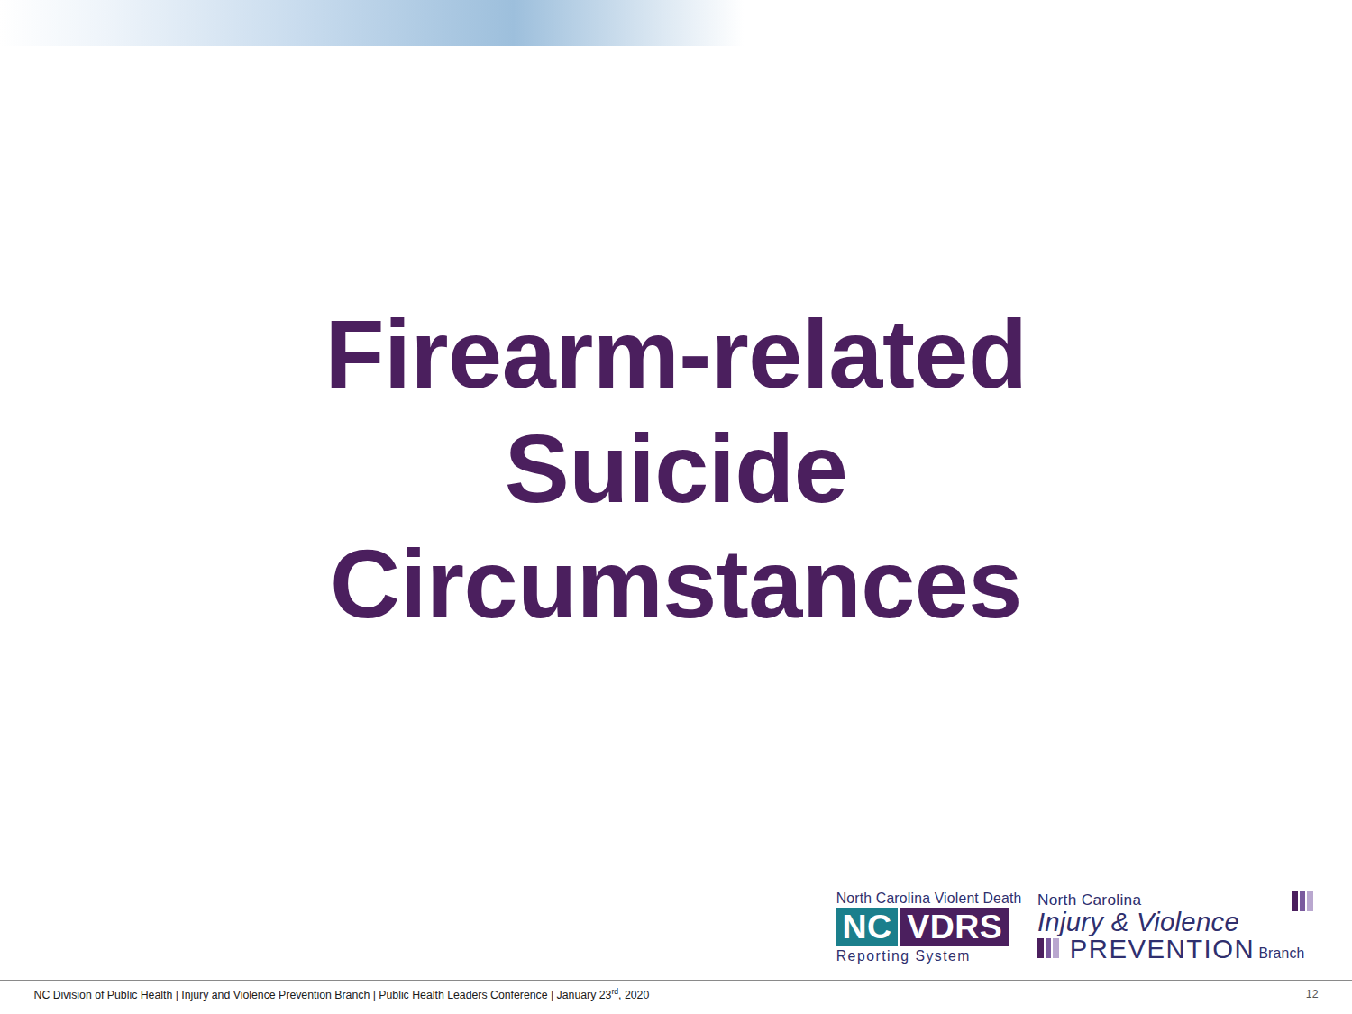Firearm-related Suicide Circumstances
North Carolina Violent Death NC VDRS Reporting System
North Carolina Injury & Violence PREVENTIONBranch
NC Division of Public Health | Injury and Violence Prevention Branch | Public Health Leaders Conference | January 23rd, 2020 12